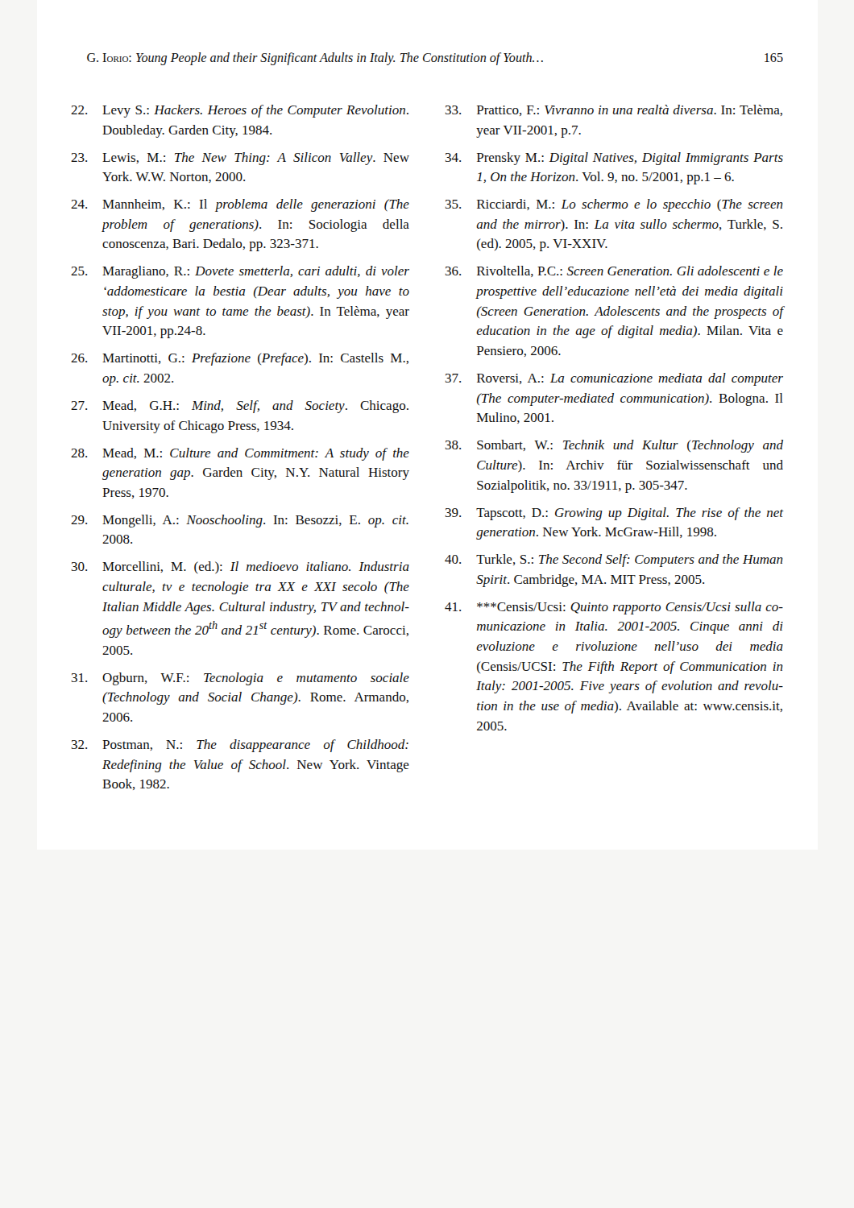165 G. Iorio: Young People and their Significant Adults in Italy. The Constitution of Youth…
22. Levy S.: Hackers. Heroes of the Computer Revolution. Doubleday. Garden City, 1984.
23. Lewis, M.: The New Thing: A Silicon Valley. New York. W.W. Norton, 2000.
24. Mannheim, K.: Il problema delle generazioni (The problem of generations). In: Sociologia della conoscenza, Bari. Dedalo, pp. 323-371.
25. Maragliano, R.: Dovete smetterla, cari adulti, di voler ‘addomesticare la bestia (Dear adults, you have to stop, if you want to tame the beast). In Telèma, year VII-2001, pp.24-8.
26. Martinotti, G.: Prefazione (Preface). In: Castells M., op. cit. 2002.
27. Mead, G.H.: Mind, Self, and Society. Chicago. University of Chicago Press, 1934.
28. Mead, M.: Culture and Commitment: A study of the generation gap. Garden City, N.Y. Natural History Press, 1970.
29. Mongelli, A.: Nooschooling. In: Besozzi, E. op. cit. 2008.
30. Morcellini, M. (ed.): Il medioevo italiano. Industria culturale, tv e tecnologie tra XX e XXI secolo (The Italian Middle Ages. Cultural industry, TV and technology between the 20th and 21st century). Rome. Carocci, 2005.
31. Ogburn, W.F.: Tecnologia e mutamento sociale (Technology and Social Change). Rome. Armando, 2006.
32. Postman, N.: The disappearance of Childhood: Redefining the Value of School. New York. Vintage Book, 1982.
33. Prattico, F.: Vivranno in una realtà diversa. In: Telèma, year VII-2001, p.7.
34. Prensky M.: Digital Natives, Digital Immigrants Parts 1, On the Horizon. Vol. 9, no. 5/2001, pp.1 – 6.
35. Ricciardi, M.: Lo schermo e lo specchio (The screen and the mirror). In: La vita sullo schermo, Turkle, S.(ed). 2005, p. VI-XXIV.
36. Rivoltella, P.C.: Screen Generation. Gli adolescenti e le prospettive dell’educazione nell’età dei media digitali (Screen Generation. Adolescents and the prospects of education in the age of digital media). Milan. Vita e Pensiero, 2006.
37. Roversi, A.: La comunicazione mediata dal computer (The computer-mediated communication). Bologna. Il Mulino, 2001.
38. Sombart, W.: Technik und Kultur (Technology and Culture). In: Archiv für Sozialwissenschaft und Sozialpolitik, no. 33/1911, p. 305-347.
39. Tapscott, D.: Growing up Digital. The rise of the net generation. New York. McGraw-Hill, 1998.
40. Turkle, S.: The Second Self: Computers and the Human Spirit. Cambridge, MA. MIT Press, 2005.
41.***Censis/Ucsi: Quinto rapporto Censis/Ucsi sulla comunicazione in Italia. 2001-2005. Cinque anni di evoluzione e rivoluzione nell’uso dei media (Censis/UCSI: The Fifth Report of Communication in Italy: 2001-2005. Five years of evolution and revolution in the use of media). Available at: www.censis.it, 2005.